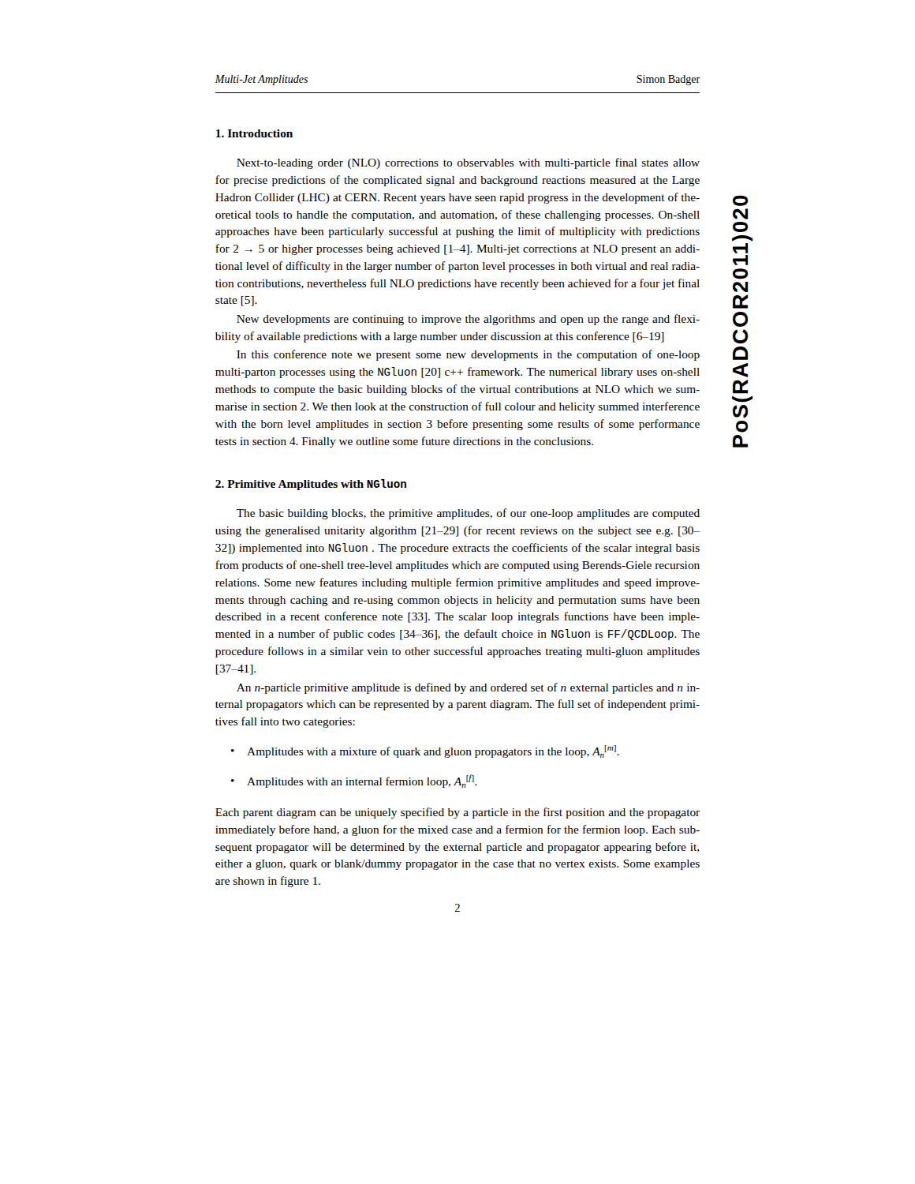Multi-Jet Amplitudes Simon Badger
PoS(RADCOR2011)020
1. Introduction
Next-to-leading order (NLO) corrections to observables with multi-particle final states allow for precise predictions of the complicated signal and background reactions measured at the Large Hadron Collider (LHC) at CERN. Recent years have seen rapid progress in the development of theoretical tools to handle the computation, and automation, of these challenging processes. On-shell approaches have been particularly successful at pushing the limit of multiplicity with predictions for 2 → 5 or higher processes being achieved [1–4]. Multi-jet corrections at NLO present an additional level of difficulty in the larger number of parton level processes in both virtual and real radiation contributions, nevertheless full NLO predictions have recently been achieved for a four jet final state [5].
New developments are continuing to improve the algorithms and open up the range and flexibility of available predictions with a large number under discussion at this conference [6–19]
In this conference note we present some new developments in the computation of one-loop multi-parton processes using the NGluon [20] c++ framework. The numerical library uses on-shell methods to compute the basic building blocks of the virtual contributions at NLO which we summarise in section 2. We then look at the construction of full colour and helicity summed interference with the born level amplitudes in section 3 before presenting some results of some performance tests in section 4. Finally we outline some future directions in the conclusions.
2. Primitive Amplitudes with NGluon
The basic building blocks, the primitive amplitudes, of our one-loop amplitudes are computed using the generalised unitarity algorithm [21–29] (for recent reviews on the subject see e.g. [30–32]) implemented into NGluon . The procedure extracts the coefficients of the scalar integral basis from products of one-shell tree-level amplitudes which are computed using Berends-Giele recursion relations. Some new features including multiple fermion primitive amplitudes and speed improvements through caching and re-using common objects in helicity and permutation sums have been described in a recent conference note [33]. The scalar loop integrals functions have been implemented in a number of public codes [34–36], the default choice in NGluon is FF/QCDLoop. The procedure follows in a similar vein to other successful approaches treating multi-gluon amplitudes [37–41].
An n-particle primitive amplitude is defined by and ordered set of n external particles and n internal propagators which can be represented by a parent diagram. The full set of independent primitives fall into two categories:
Amplitudes with a mixture of quark and gluon propagators in the loop, An[m].
Amplitudes with an internal fermion loop, An[f].
Each parent diagram can be uniquely specified by a particle in the first position and the propagator immediately before hand, a gluon for the mixed case and a fermion for the fermion loop. Each subsequent propagator will be determined by the external particle and propagator appearing before it, either a gluon, quark or blank/dummy propagator in the case that no vertex exists. Some examples are shown in figure 1.
2